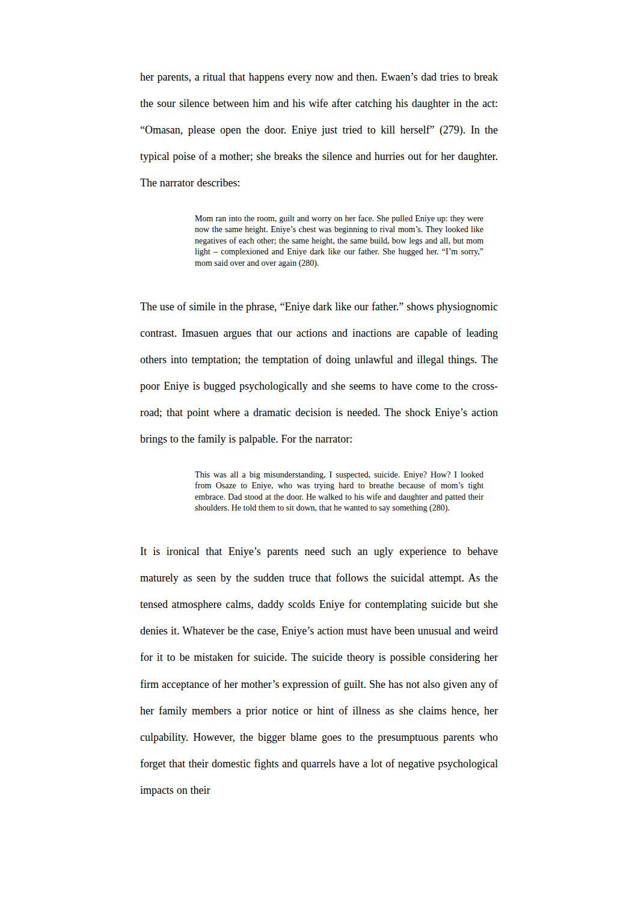her parents, a ritual that happens every now and then. Ewaen’s dad tries to break the sour silence between him and his wife after catching his daughter in the act: “Omasan, please open the door. Eniye just tried to kill herself” (279). In the typical poise of a mother; she breaks the silence and hurries out for her daughter. The narrator describes:
Mom ran into the room, guilt and worry on her face. She pulled Eniye up: they were now the same height. Eniye’s chest was beginning to rival mom’s. They looked like negatives of each other; the same height, the same build, bow legs and all, but mom light – complexioned and Eniye dark like our father. She hugged her. “I’m sorry,” mom said over and over again (280).
The use of simile in the phrase, “Eniye dark like our father.” shows physiognomic contrast. Imasuen argues that our actions and inactions are capable of leading others into temptation; the temptation of doing unlawful and illegal things. The poor Eniye is bugged psychologically and she seems to have come to the cross-road; that point where a dramatic decision is needed. The shock Eniye’s action brings to the family is palpable. For the narrator:
This was all a big misunderstanding, I suspected, suicide. Eniye? How? I looked from Osaze to Eniye, who was trying hard to breathe because of mom’s tight embrace. Dad stood at the door. He walked to his wife and daughter and patted their shoulders. He told them to sit down, that he wanted to say something (280).
It is ironical that Eniye’s parents need such an ugly experience to behave maturely as seen by the sudden truce that follows the suicidal attempt. As the tensed atmosphere calms, daddy scolds Eniye for contemplating suicide but she denies it. Whatever be the case, Eniye’s action must have been unusual and weird for it to be mistaken for suicide. The suicide theory is possible considering her firm acceptance of her mother’s expression of guilt. She has not also given any of her family members a prior notice or hint of illness as she claims hence, her culpability. However, the bigger blame goes to the presumptuous parents who forget that their domestic fights and quarrels have a lot of negative psychological impacts on their